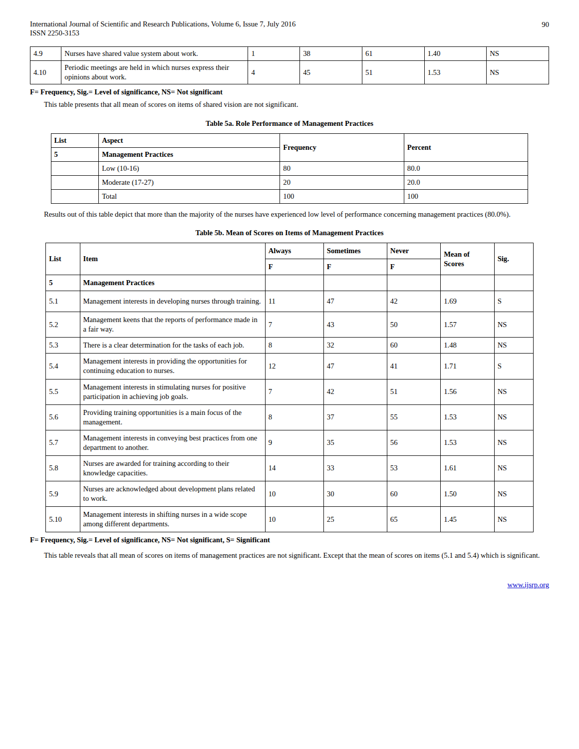International Journal of Scientific and Research Publications, Volume 6, Issue 7, July 2016
ISSN 2250-3153
90
| 4.9 | Nurses have shared value system about work. | 1 | 38 | 61 | 1.40 | NS |
| 4.10 | Periodic meetings are held in which nurses express their opinions about work. | 4 | 45 | 51 | 1.53 | NS |
F= Frequency, Sig.= Level of significance, NS= Not significant
This table presents that all mean of scores on items of shared vision are not significant.
Table 5a. Role Performance of Management Practices
| List | Aspect | Frequency | Percent |
| 5 | Management Practices |
| | Low (10-16) | 80 | 80.0 |
| | Moderate (17-27) | 20 | 20.0 |
| | Total | 100 | 100 |
Results out of this table depict that more than the majority of the nurses have experienced low level of performance concerning management practices (80.0%).
Table 5b. Mean of Scores on Items of Management Practices
| List | Item | Always | Sometimes | Never | Mean of Scores | Sig. |
| F | F | F |
| 5 | Management Practices | | | | | |
| 5.1 | Management interests in developing nurses through training. | 11 | 47 | 42 | 1.69 | S |
| 5.2 | Management keens that the reports of performance made in a fair way. | 7 | 43 | 50 | 1.57 | NS |
| 5.3 | There is a clear determination for the tasks of each job. | 8 | 32 | 60 | 1.48 | NS |
| 5.4 | Management interests in providing the opportunities for continuing education to nurses. | 12 | 47 | 41 | 1.71 | S |
| 5.5 | Management interests in stimulating nurses for positive participation in achieving job goals. | 7 | 42 | 51 | 1.56 | NS |
| 5.6 | Providing training opportunities is a main focus of the management. | 8 | 37 | 55 | 1.53 | NS |
| 5.7 | Management interests in conveying best practices from one department to another. | 9 | 35 | 56 | 1.53 | NS |
| 5.8 | Nurses are awarded for training according to their knowledge capacities. | 14 | 33 | 53 | 1.61 | NS |
| 5.9 | Nurses are acknowledged about development plans related to work. | 10 | 30 | 60 | 1.50 | NS |
| 5.10 | Management interests in shifting nurses in a wide scope among different departments. | 10 | 25 | 65 | 1.45 | NS |
F= Frequency, Sig.= Level of significance, NS= Not significant, S= Significant
This table reveals that all mean of scores on items of management practices are not significant. Except that the mean of scores on items (5.1 and 5.4) which is significant.
www.ijsrp.org